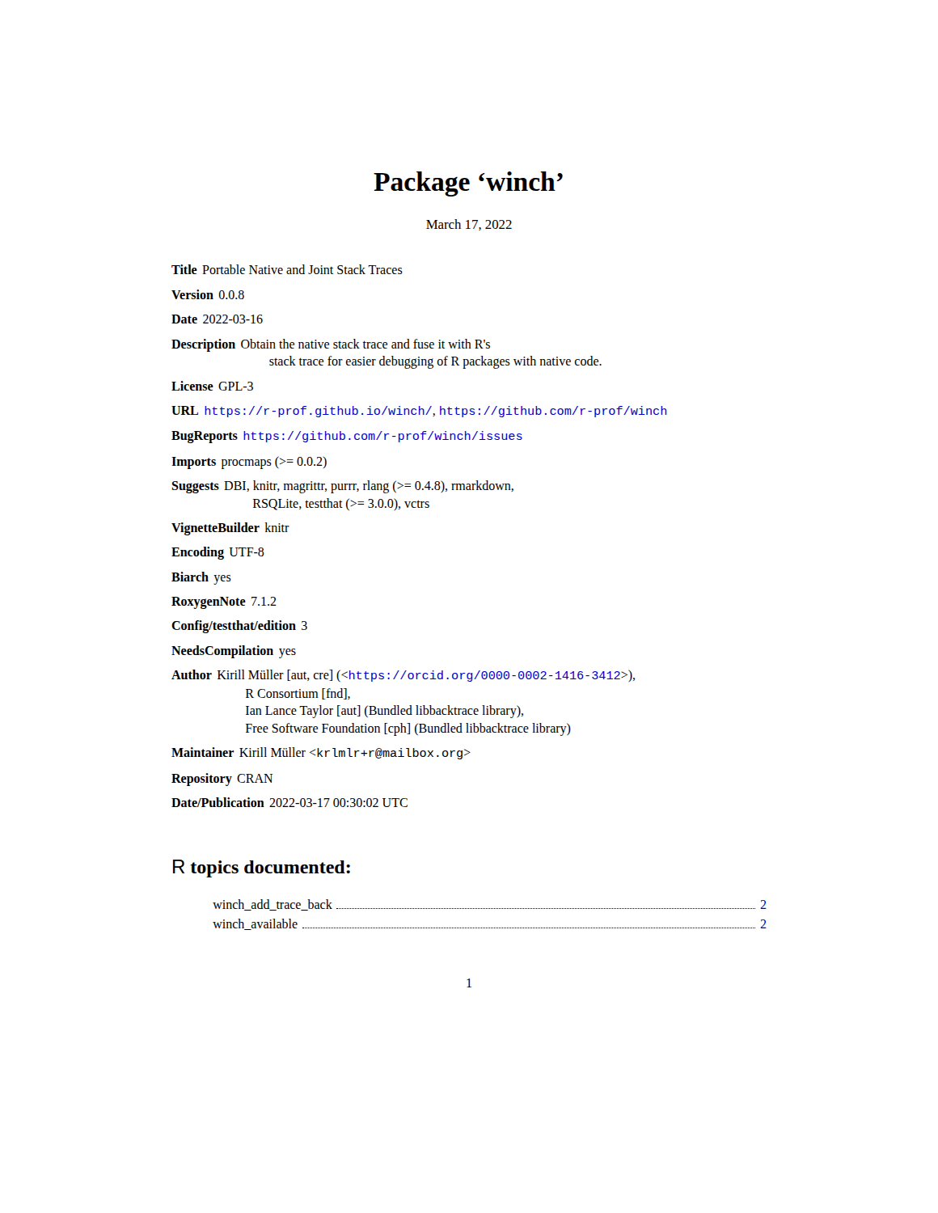Package ‘winch’
March 17, 2022
Title
Portable Native and Joint Stack Traces
Version
0.0.8
Date
2022-03-16
Description
Obtain the native stack trace and fuse it with R's stack trace for easier debugging of R packages with native code.
License
GPL-3
URL
https://r-prof.github.io/winch/, https://github.com/r-prof/winch
BugReports
https://github.com/r-prof/winch/issues
Imports
procmaps (>= 0.0.2)
Suggests
DBI, knitr, magrittr, purrr, rlang (>= 0.4.8), rmarkdown, RSQLite, testthat (>= 3.0.0), vctrs
VignetteBuilder
knitr
Encoding
UTF-8
Biarch
yes
RoxygenNote
7.1.2
Config/testthat/edition
3
NeedsCompilation
yes
Author
Kirill Müller [aut, cre] (<https://orcid.org/0000-0002-1416-3412>), R Consortium [fnd], Ian Lance Taylor [aut] (Bundled libbacktrace library), Free Software Foundation [cph] (Bundled libbacktrace library)
Maintainer
Kirill Müller <krlmlr+r@mailbox.org>
Repository
CRAN
Date/Publication
2022-03-17 00:30:02 UTC
R topics documented:
winch_add_trace_back 2
winch_available 2
1